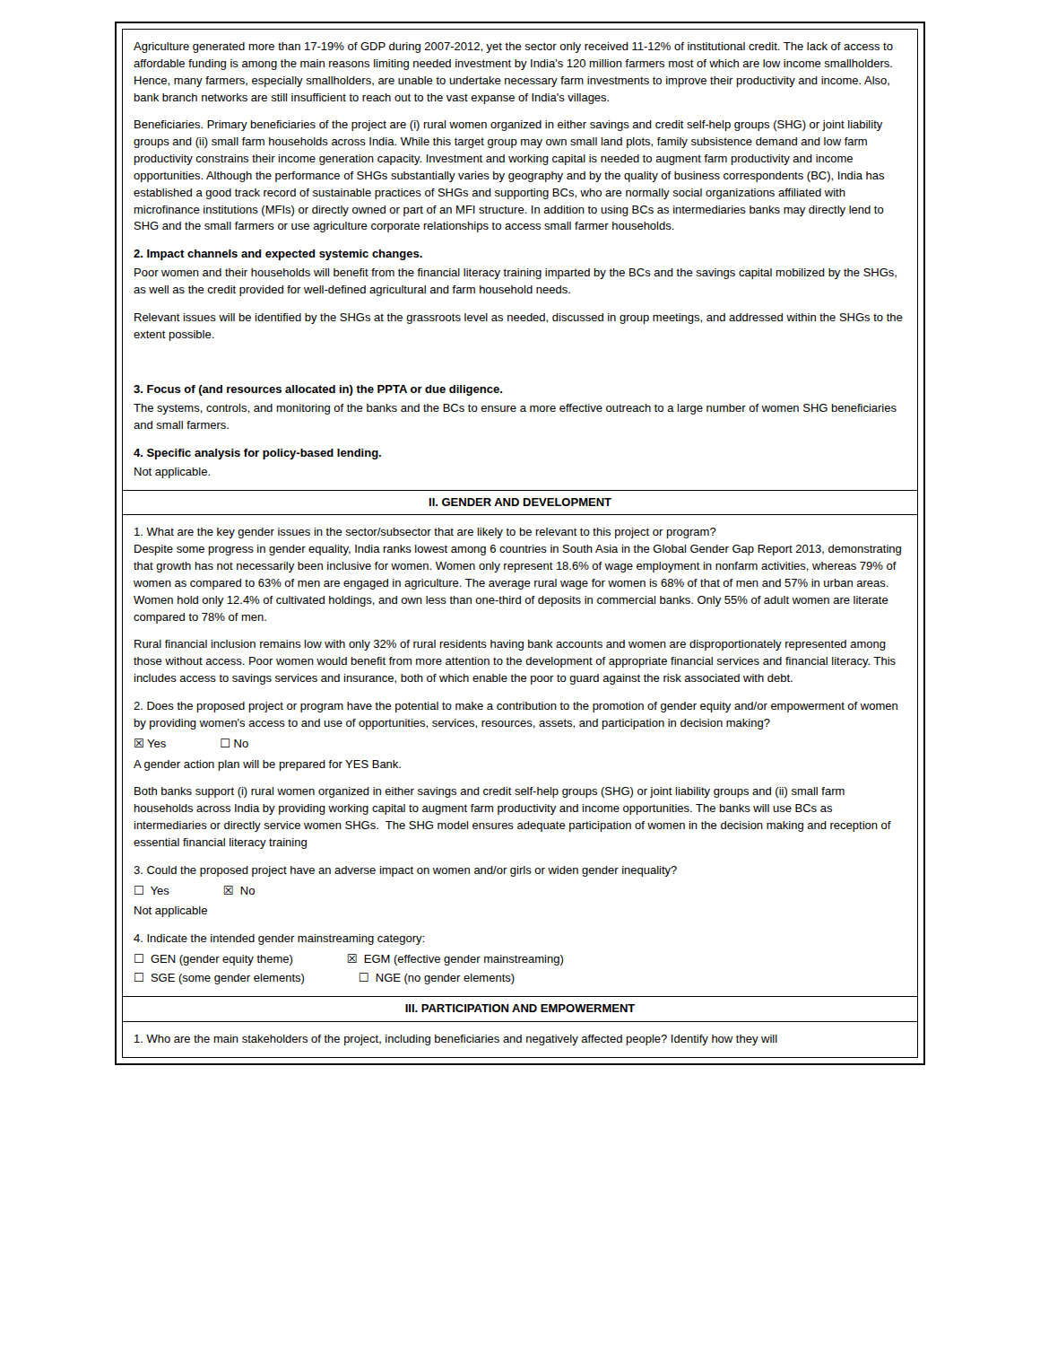Agriculture generated more than 17-19% of GDP during 2007-2012, yet the sector only received 11-12% of institutional credit. The lack of access to affordable funding is among the main reasons limiting needed investment by India's 120 million farmers most of which are low income smallholders. Hence, many farmers, especially smallholders, are unable to undertake necessary farm investments to improve their productivity and income. Also, bank branch networks are still insufficient to reach out to the vast expanse of India's villages.
Beneficiaries. Primary beneficiaries of the project are (i) rural women organized in either savings and credit self-help groups (SHG) or joint liability groups and (ii) small farm households across India. While this target group may own small land plots, family subsistence demand and low farm productivity constrains their income generation capacity. Investment and working capital is needed to augment farm productivity and income opportunities. Although the performance of SHGs substantially varies by geography and by the quality of business correspondents (BC), India has established a good track record of sustainable practices of SHGs and supporting BCs, who are normally social organizations affiliated with microfinance institutions (MFIs) or directly owned or part of an MFI structure. In addition to using BCs as intermediaries banks may directly lend to SHG and the small farmers or use agriculture corporate relationships to access small farmer households.
2. Impact channels and expected systemic changes.
Poor women and their households will benefit from the financial literacy training imparted by the BCs and the savings capital mobilized by the SHGs, as well as the credit provided for well-defined agricultural and farm household needs.
Relevant issues will be identified by the SHGs at the grassroots level as needed, discussed in group meetings, and addressed within the SHGs to the extent possible.
3. Focus of (and resources allocated in) the PPTA or due diligence.
The systems, controls, and monitoring of the banks and the BCs to ensure a more effective outreach to a large number of women SHG beneficiaries and small farmers.
4. Specific analysis for policy-based lending.
Not applicable.
II. GENDER AND DEVELOPMENT
1. What are the key gender issues in the sector/subsector that are likely to be relevant to this project or program?
Despite some progress in gender equality, India ranks lowest among 6 countries in South Asia in the Global Gender Gap Report 2013, demonstrating that growth has not necessarily been inclusive for women. Women only represent 18.6% of wage employment in nonfarm activities, whereas 79% of women as compared to 63% of men are engaged in agriculture. The average rural wage for women is 68% of that of men and 57% in urban areas. Women hold only 12.4% of cultivated holdings, and own less than one-third of deposits in commercial banks. Only 55% of adult women are literate compared to 78% of men.
Rural financial inclusion remains low with only 32% of rural residents having bank accounts and women are disproportionately represented among those without access. Poor women would benefit from more attention to the development of appropriate financial services and financial literacy. This includes access to savings services and insurance, both of which enable the poor to guard against the risk associated with debt.
2. Does the proposed project or program have the potential to make a contribution to the promotion of gender equity and/or empowerment of women by providing women's access to and use of opportunities, services, resources, assets, and participation in decision making?
☒ Yes ☐ No
A gender action plan will be prepared for YES Bank.
Both banks support (i) rural women organized in either savings and credit self-help groups (SHG) or joint liability groups and (ii) small farm households across India by providing working capital to augment farm productivity and income opportunities. The banks will use BCs as intermediaries or directly service women SHGs. The SHG model ensures adequate participation of women in the decision making and reception of essential financial literacy training
3. Could the proposed project have an adverse impact on women and/or girls or widen gender inequality?
☐ Yes ☒ No
Not applicable
4. Indicate the intended gender mainstreaming category:
☐ GEN (gender equity theme) ☒ EGM (effective gender mainstreaming)
☐ SGE (some gender elements) ☐ NGE (no gender elements)
III. PARTICIPATION AND EMPOWERMENT
1. Who are the main stakeholders of the project, including beneficiaries and negatively affected people? Identify how they will